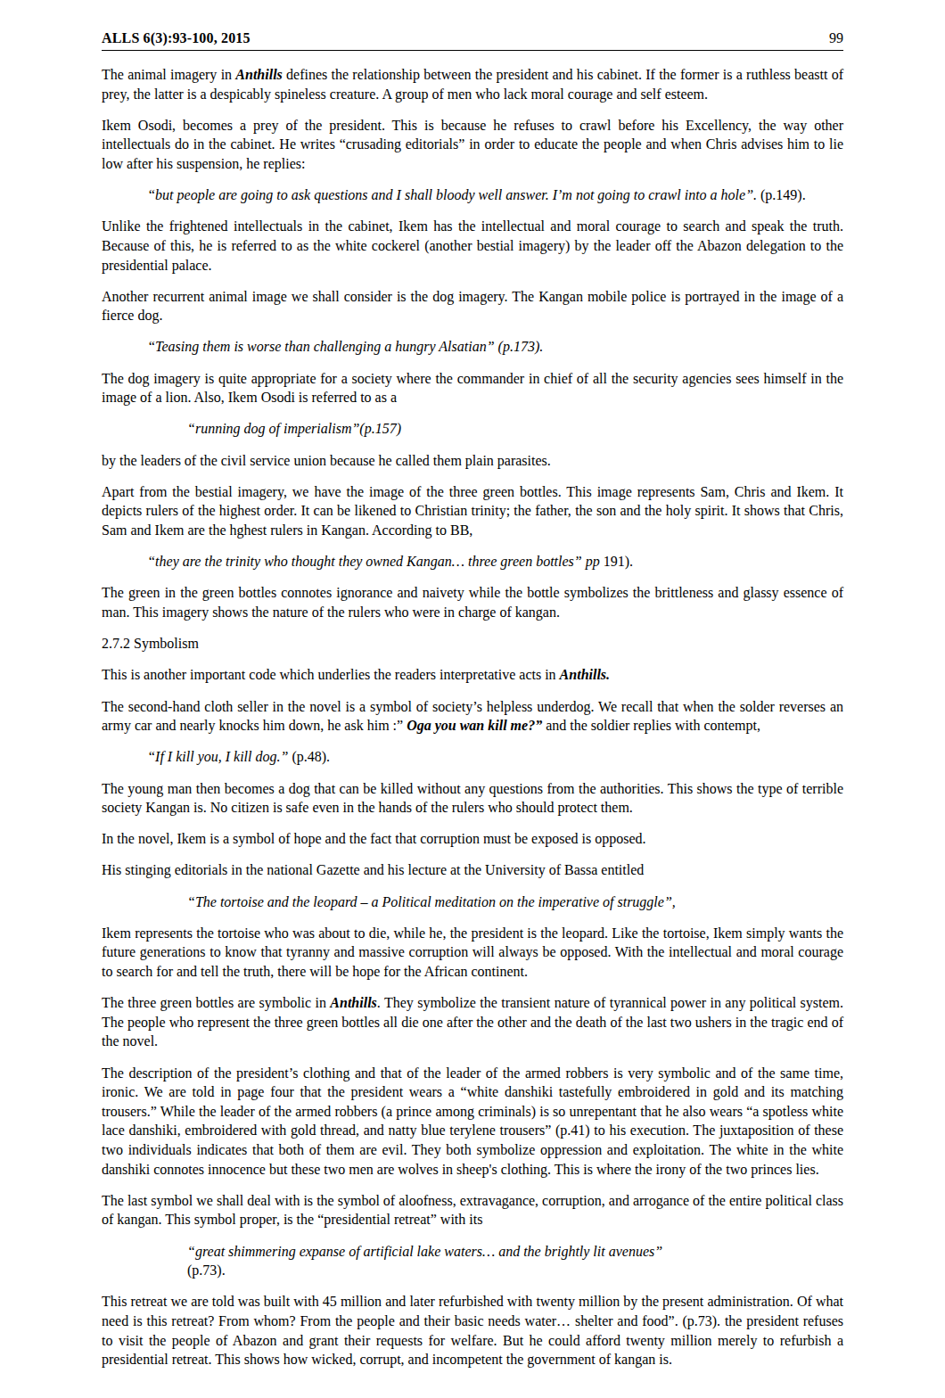ALLS 6(3):93-100, 2015 99
The animal imagery in Anthills defines the relationship between the president and his cabinet. If the former is a ruthless beastt of prey, the latter is a despicably spineless creature. A group of men who lack moral courage and self esteem.
Ikem Osodi, becomes a prey of the president. This is because he refuses to crawl before his Excellency, the way other intellectuals do in the cabinet. He writes “crusading editorials” in order to educate the people and when Chris advises him to lie low after his suspension, he replies:
“but people are going to ask questions and I shall bloody well answer. I’m not going to crawl into a hole”. (p.149).
Unlike the frightened intellectuals in the cabinet, Ikem has the intellectual and moral courage to search and speak the truth. Because of this, he is referred to as the white cockerel (another bestial imagery) by the leader off the Abazon delegation to the presidential palace.
Another recurrent animal image we shall consider is the dog imagery. The Kangan mobile police is portrayed in the image of a fierce dog.
“Teasing them is worse than challenging a hungry Alsatian” (p.173).
The dog imagery is quite appropriate for a society where the commander in chief of all the security agencies sees himself in the image of a lion. Also, Ikem Osodi is referred to as a
“running dog of imperialism”(p.157)
by the leaders of the civil service union because he called them plain parasites.
Apart from the bestial imagery, we have the image of the three green bottles. This image represents Sam, Chris and Ikem. It depicts rulers of the highest order. It can be likened to Christian trinity; the father, the son and the holy spirit. It shows that Chris, Sam and Ikem are the hghest rulers in Kangan. According to BB,
“they are the trinity who thought they owned Kangan… three green bottles” pp 191).
The green in the green bottles connotes ignorance and naivety while the bottle symbolizes the brittleness and glassy essence of man. This imagery shows the nature of the rulers who were in charge of kangan.
2.7.2 Symbolism
This is another important code which underlies the readers interpretative acts in Anthills.
The second-hand cloth seller in the novel is a symbol of society’s helpless underdog. We recall that when the solder reverses an army car and nearly knocks him down, he ask him :” Oga you wan kill me?” and the soldier replies with contempt,
“If I kill you, I kill dog.” (p.48).
The young man then becomes a dog that can be killed without any questions from the authorities. This shows the type of terrible society Kangan is. No citizen is safe even in the hands of the rulers who should protect them.
In the novel, Ikem is a symbol of hope and the fact that corruption must be exposed is opposed.
His stinging editorials in the national Gazette and his lecture at the University of Bassa entitled
“The tortoise and the leopard – a Political meditation on the imperative of struggle”,
Ikem represents the tortoise who was about to die, while he, the president is the leopard. Like the tortoise, Ikem simply wants the future generations to know that tyranny and massive corruption will always be opposed. With the intellectual and moral courage to search for and tell the truth, there will be hope for the African continent.
The three green bottles are symbolic in Anthills. They symbolize the transient nature of tyrannical power in any political system. The people who represent the three green bottles all die one after the other and the death of the last two ushers in the tragic end of the novel.
The description of the president’s clothing and that of the leader of the armed robbers is very symbolic and of the same time, ironic. We are told in page four that the president wears a “white danshiki tastefully embroidered in gold and its matching trousers.” While the leader of the armed robbers (a prince among criminals) is so unrepentant that he also wears “a spotless white lace danshiki, embroidered with gold thread, and natty blue terylene trousers” (p.41) to his execution. The juxtaposition of these two individuals indicates that both of them are evil. They both symbolize oppression and exploitation. The white in the white danshiki connotes innocence but these two men are wolves in sheep's clothing. This is where the irony of the two princes lies.
The last symbol we shall deal with is the symbol of aloofness, extravagance, corruption, and arrogance of the entire political class of kangan. This symbol proper, is the “presidential retreat” with its
“great shimmering expanse of artificial lake waters… and the brightly lit avenues”
(p.73).
This retreat we are told was built with 45 million and later refurbished with twenty million by the present administration. Of what need is this retreat? From whom? From the people and their basic needs water… shelter and food”. (p.73). the president refuses to visit the people of Abazon and grant their requests for welfare. But he could afford twenty million merely to refurbish a presidential retreat. This shows how wicked, corrupt, and incompetent the government of kangan is.